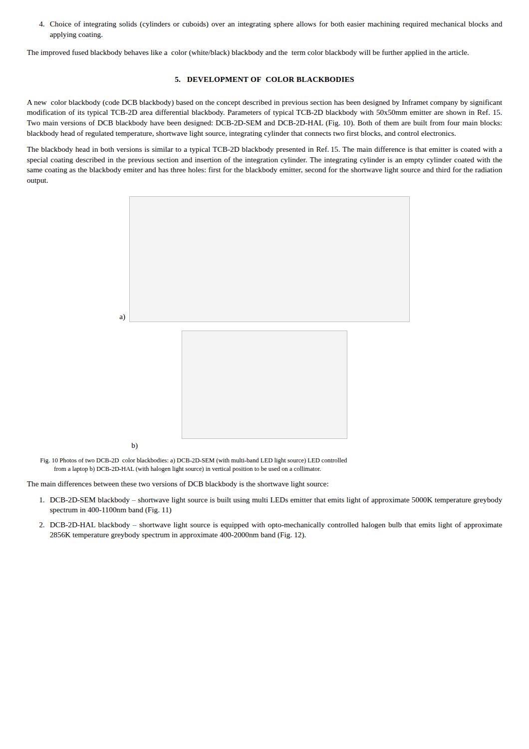Choice of integrating solids (cylinders or cuboids) over an integrating sphere allows for both easier machining required mechanical blocks and applying coating.
The improved fused blackbody behaves like a color (white/black) blackbody and the term color blackbody will be further applied in the article.
5. DEVELOPMENT OF COLOR BLACKBODIES
A new color blackbody (code DCB blackbody) based on the concept described in previous section has been designed by Inframet company by significant modification of its typical TCB-2D area differential blackbody. Parameters of typical TCB-2D blackbody with 50x50mm emitter are shown in Ref. 15. Two main versions of DCB blackbody have been designed: DCB-2D-SEM and DCB-2D-HAL (Fig. 10). Both of them are built from four main blocks: blackbody head of regulated temperature, shortwave light source, integrating cylinder that connects two first blocks, and control electronics.
The blackbody head in both versions is similar to a typical TCB-2D blackbody presented in Ref. 15. The main difference is that emitter is coated with a special coating described in the previous section and insertion of the integration cylinder. The integrating cylinder is an empty cylinder coated with the same coating as the blackbody emiter and has three holes: first for the blackbody emitter, second for the shortwave light source and third for the radiation output.
a)
b)
Fig. 10 Photos of two DCB-2D color blackbodies: a) DCB-2D-SEM (with multi-band LED light source) LED controlled from a laptop b) DCB-2D-HAL (with halogen light source) in vertical position to be used on a collimator.
The main differences between these two versions of DCB blackbody is the shortwave light source:
DCB-2D-SEM blackbody – shortwave light source is built using multi LEDs emitter that emits light of approximate 5000K temperature greybody spectrum in 400-1100nm band (Fig. 11)
DCB-2D-HAL blackbody – shortwave light source is equipped with opto-mechanically controlled halogen bulb that emits light of approximate 2856K temperature greybody spectrum in approximate 400-2000nm band (Fig. 12).